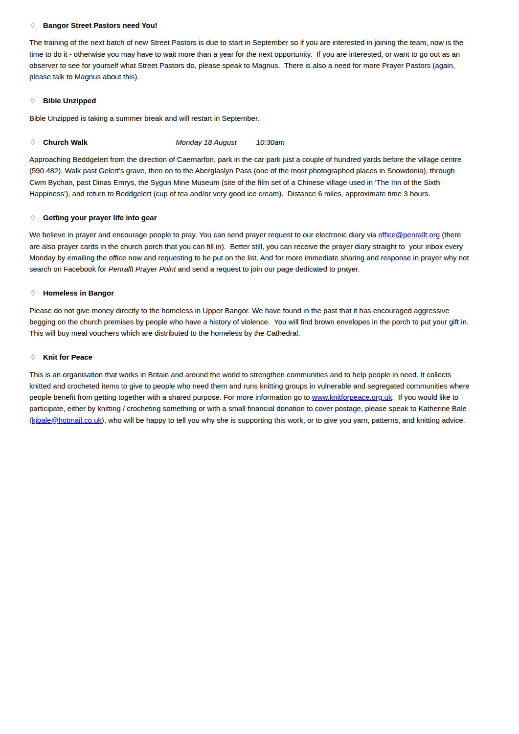♢Bangor Street Pastors need You!
The training of the next batch of new Street Pastors is due to start in September so if you are interested in joining the team, now is the time to do it - otherwise you may have to wait more than a year for the next opportunity. If you are interested, or want to go out as an observer to see for yourself what Street Pastors do, please speak to Magnus. There is also a need for more Prayer Pastors (again, please talk to Magnus about this).
♢Bible Unzipped
Bible Unzipped is taking a summer break and will restart in September.
♢Church Walk Monday 18 August 10:30am
Approaching Beddgelert from the direction of Caernarfon, park in the car park just a couple of hundred yards before the village centre (590 482). Walk past Gelert’s grave, then on to the Aberglaslyn Pass (one of the most photographed places in Snowdonia), through Cwm Bychan, past Dinas Emrys, the Sygun Mine Museum (site of the film set of a Chinese village used in ‘The Inn of the Sixth Happiness’), and return to Beddgelert (cup of tea and/or very good ice cream). Distance 6 miles, approximate time 3 hours.
♢Getting your prayer life into gear
We believe in prayer and encourage people to pray. You can send prayer request to our electronic diary via office@penrallt.org (there are also prayer cards in the church porch that you can fill in). Better still, you can receive the prayer diary straight to your inbox every Monday by emailing the office now and requesting to be put on the list. And for more immediate sharing and response in prayer why not search on Facebook for Penrallt Prayer Point and send a request to join our page dedicated to prayer.
♢Homeless in Bangor
Please do not give money directly to the homeless in Upper Bangor. We have found in the past that it has encouraged aggressive begging on the church premises by people who have a history of violence. You will find brown envelopes in the porch to put your gift in. This will buy meal vouchers which are distributed to the homeless by the Cathedral.
♢Knit for Peace
This is an organisation that works in Britain and around the world to strengthen communities and to help people in need. It collects knitted and crocheted items to give to people who need them and runs knitting groups in vulnerable and segregated communities where people benefit from getting together with a shared purpose. For more information go to www.knitforpeace.org.uk. If you would like to participate, either by knitting / crocheting something or with a small financial donation to cover postage, please speak to Katherine Bale (kjbale@hotmail.co.uk), who will be happy to tell you why she is supporting this work, or to give you yarn, patterns, and knitting advice.